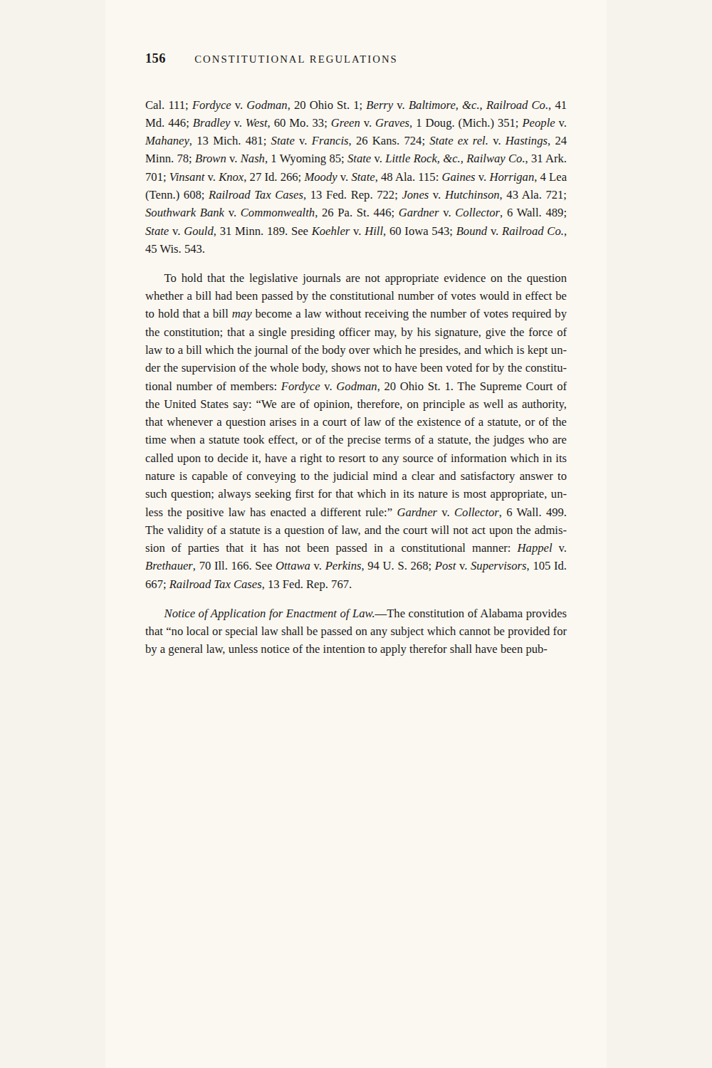156 Constitutional Regulations
Cal. 111; Fordyce v. Godman, 20 Ohio St. 1; Berry v. Baltimore, &c., Railroad Co., 41 Md. 446; Bradley v. West, 60 Mo. 33; Green v. Graves, 1 Doug. (Mich.) 351; People v. Mahaney, 13 Mich. 481; State v. Francis, 26 Kans. 724; State ex rel. v. Hastings, 24 Minn. 78; Brown v. Nash, 1 Wyoming 85; State v. Little Rock, &c., Railway Co., 31 Ark. 701; Vinsant v. Knox, 27 Id. 266; Moody v. State, 48 Ala. 115: Gaines v. Horrigan, 4 Lea (Tenn.) 608; Railroad Tax Cases, 13 Fed. Rep. 722; Jones v. Hutchinson, 43 Ala. 721; Southwark Bank v. Commonwealth, 26 Pa. St. 446; Gardner v. Collector, 6 Wall. 489; State v. Gould, 31 Minn. 189. See Koehler v. Hill, 60 Iowa 543; Bound v. Railroad Co., 45 Wis. 543.
To hold that the legislative journals are not appropriate evidence on the question whether a bill had been passed by the constitutional number of votes would in effect be to hold that a bill may become a law without receiving the number of votes required by the constitution; that a single presiding officer may, by his signature, give the force of law to a bill which the journal of the body over which he presides, and which is kept under the supervision of the whole body, shows not to have been voted for by the constitutional number of members: Fordyce v. Godman, 20 Ohio St. 1. The Supreme Court of the United States say: “We are of opinion, therefore, on principle as well as authority, that whenever a question arises in a court of law of the existence of a statute, or of the time when a statute took effect, or of the precise terms of a statute, the judges who are called upon to decide it, have a right to resort to any source of information which in its nature is capable of conveying to the judicial mind a clear and satisfactory answer to such question; always seeking first for that which in its nature is most appropriate, unless the positive law has enacted a different rule:” Gardner v. Collector, 6 Wall. 499. The validity of a statute is a question of law, and the court will not act upon the admission of parties that it has not been passed in a constitutional manner: Happel v. Brethauer, 70 Ill. 166. See Ottawa v. Perkins, 94 U. S. 268; Post v. Supervisors, 105 Id. 667; Railroad Tax Cases, 13 Fed. Rep. 767.
Notice of Application for Enactment of Law.—The constitution of Alabama provides that “no local or special law shall be passed on any subject which cannot be provided for by a general law, unless notice of the intention to apply therefor shall have been pub-